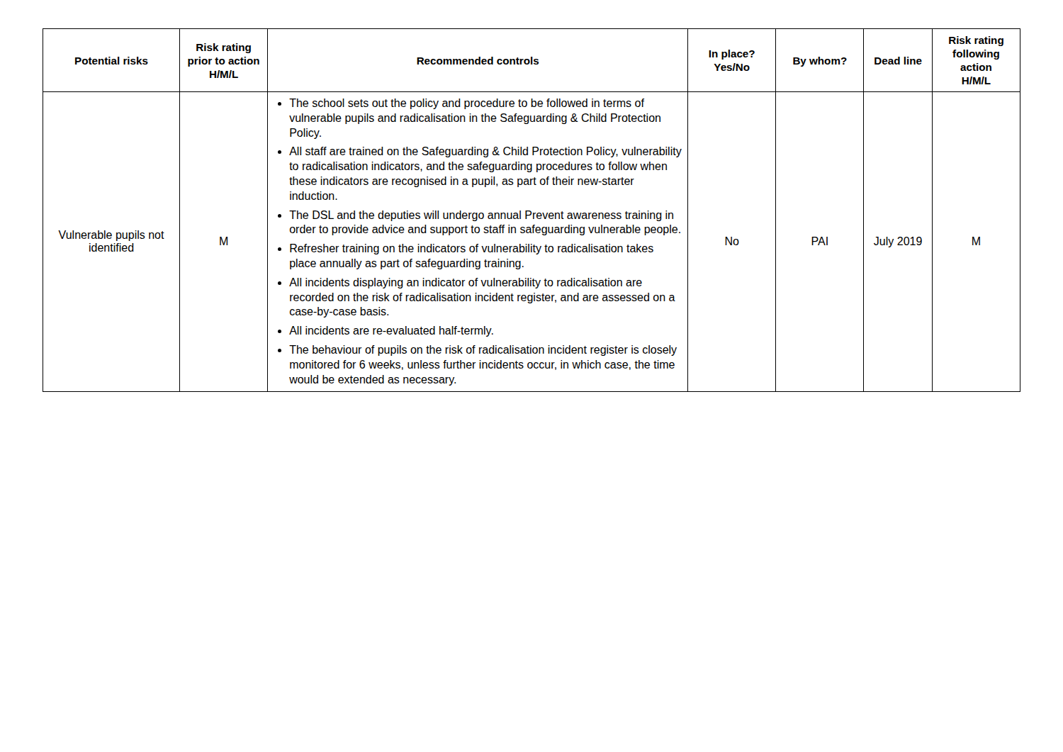| Potential risks | Risk rating prior to action H/M/L | Recommended controls | In place? Yes/No | By whom? | Dead line | Risk rating following action H/M/L |
| --- | --- | --- | --- | --- | --- | --- |
| Vulnerable pupils not identified | M | The school sets out the policy and procedure to be followed in terms of vulnerable pupils and radicalisation in the Safeguarding & Child Protection Policy. All staff are trained on the Safeguarding & Child Protection Policy, vulnerability to radicalisation indicators, and the safeguarding procedures to follow when these indicators are recognised in a pupil, as part of their new-starter induction. The DSL and the deputies will undergo annual Prevent awareness training in order to provide advice and support to staff in safeguarding vulnerable people. Refresher training on the indicators of vulnerability to radicalisation takes place annually as part of safeguarding training. All incidents displaying an indicator of vulnerability to radicalisation are recorded on the risk of radicalisation incident register, and are assessed on a case-by-case basis. All incidents are re-evaluated half-termly. The behaviour of pupils on the risk of radicalisation incident register is closely monitored for 6 weeks, unless further incidents occur, in which case, the time would be extended as necessary. | No | PAI | July 2019 | M |